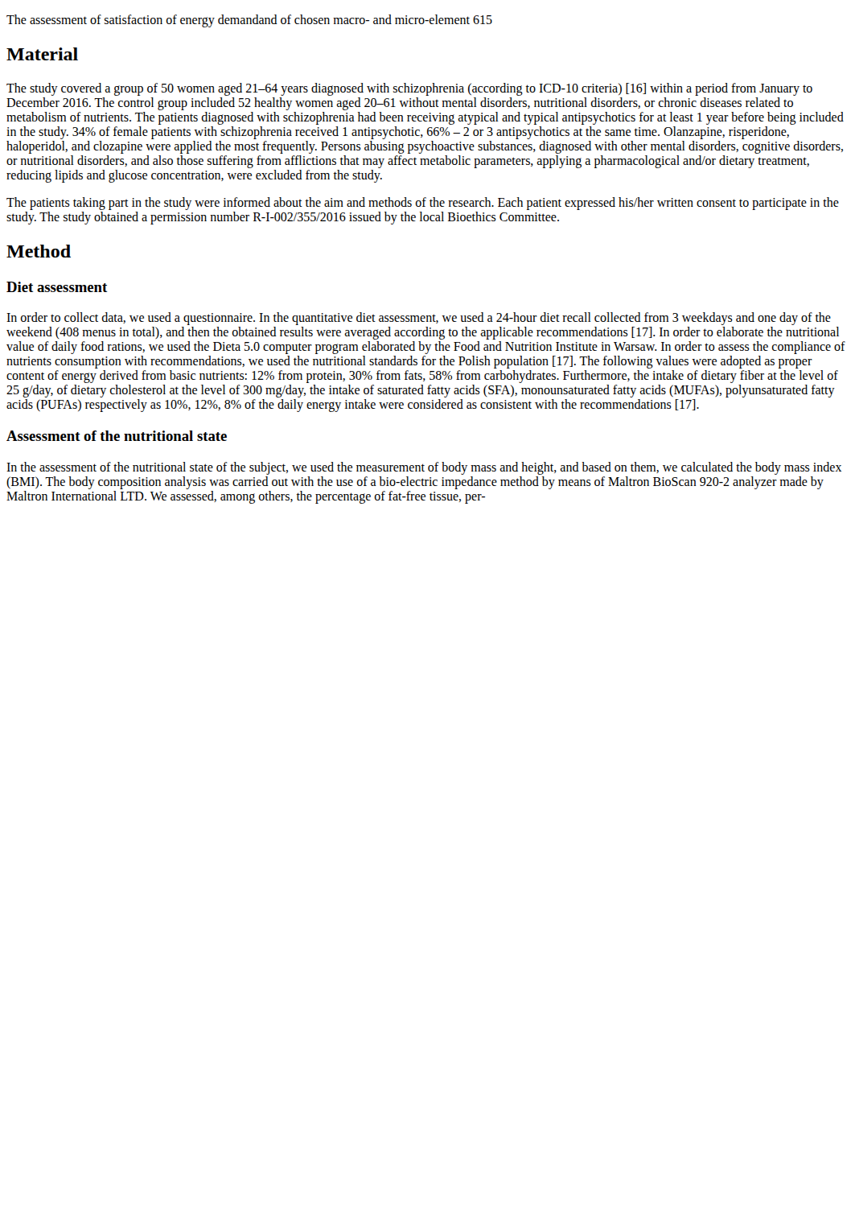The assessment of satisfaction of energy demandand of chosen macro- and micro-element 615
Material
The study covered a group of 50 women aged 21–64 years diagnosed with schizophrenia (according to ICD-10 criteria) [16] within a period from January to December 2016. The control group included 52 healthy women aged 20–61 without mental disorders, nutritional disorders, or chronic diseases related to metabolism of nutrients. The patients diagnosed with schizophrenia had been receiving atypical and typical antipsychotics for at least 1 year before being included in the study. 34% of female patients with schizophrenia received 1 antipsychotic, 66% – 2 or 3 antipsychotics at the same time. Olanzapine, risperidone, haloperidol, and clozapine were applied the most frequently. Persons abusing psychoactive substances, diagnosed with other mental disorders, cognitive disorders, or nutritional disorders, and also those suffering from afflictions that may affect metabolic parameters, applying a pharmacological and/or dietary treatment, reducing lipids and glucose concentration, were excluded from the study.
The patients taking part in the study were informed about the aim and methods of the research. Each patient expressed his/her written consent to participate in the study. The study obtained a permission number R-I-002/355/2016 issued by the local Bioethics Committee.
Method
Diet assessment
In order to collect data, we used a questionnaire. In the quantitative diet assessment, we used a 24-hour diet recall collected from 3 weekdays and one day of the weekend (408 menus in total), and then the obtained results were averaged according to the applicable recommendations [17]. In order to elaborate the nutritional value of daily food rations, we used the Dieta 5.0 computer program elaborated by the Food and Nutrition Institute in Warsaw. In order to assess the compliance of nutrients consumption with recommendations, we used the nutritional standards for the Polish population [17]. The following values were adopted as proper content of energy derived from basic nutrients: 12% from protein, 30% from fats, 58% from carbohydrates. Furthermore, the intake of dietary fiber at the level of 25 g/day, of dietary cholesterol at the level of 300 mg/day, the intake of saturated fatty acids (SFA), monounsaturated fatty acids (MUFAs), polyunsaturated fatty acids (PUFAs) respectively as 10%, 12%, 8% of the daily energy intake were considered as consistent with the recommendations [17].
Assessment of the nutritional state
In the assessment of the nutritional state of the subject, we used the measurement of body mass and height, and based on them, we calculated the body mass index (BMI). The body composition analysis was carried out with the use of a bio-electric impedance method by means of Maltron BioScan 920-2 analyzer made by Maltron International LTD. We assessed, among others, the percentage of fat-free tissue, per-